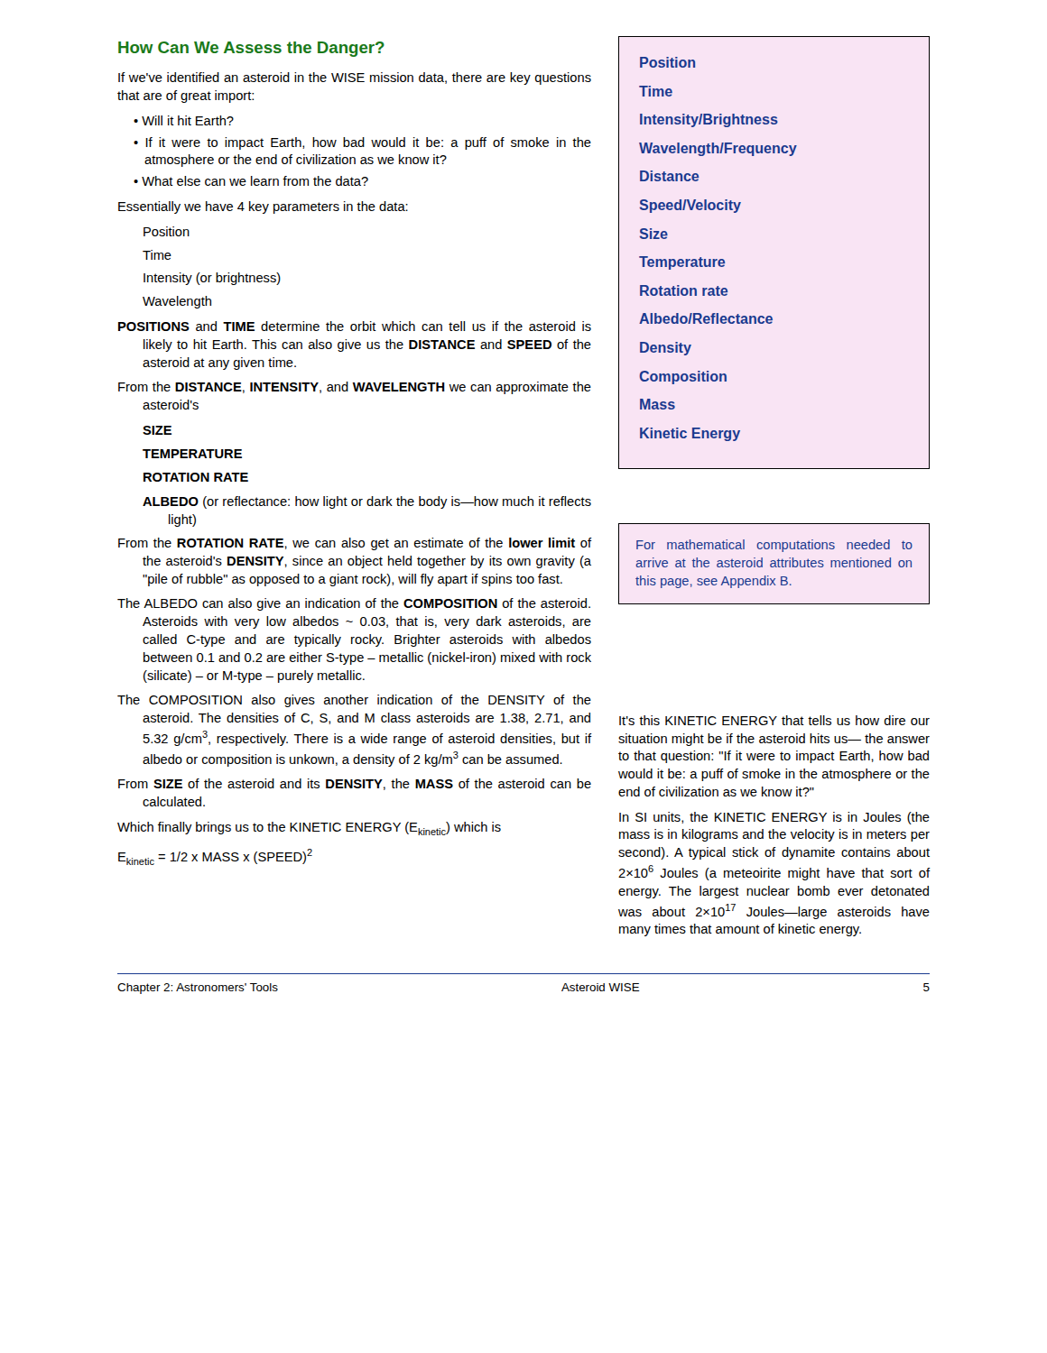How Can We Assess the Danger?
If we've identified an asteroid in the WISE mission data, there are key questions that are of great import:
Will it hit Earth?
If it were to impact Earth, how bad would it be: a puff of smoke in the atmosphere or the end of civilization as we know it?
What else can we learn from the data?
Essentially we have 4 key parameters in the data:
Position
Time
Intensity (or brightness)
Wavelength
POSITIONS and TIME determine the orbit which can tell us if the asteroid is likely to hit Earth. This can also give us the DISTANCE and SPEED of the asteroid at any given time.
From the DISTANCE, INTENSITY, and WAVELENGTH we can approximate the asteroid's
SIZE
TEMPERATURE
ROTATION RATE
ALBEDO (or reflectance: how light or dark the body is—how much it reflects light)
From the ROTATION RATE, we can also get an estimate of the lower limit of the asteroid's DENSITY, since an object held together by its own gravity (a "pile of rubble" as opposed to a giant rock), will fly apart if spins too fast.
The ALBEDO can also give an indication of the COMPOSITION of the asteroid. Asteroids with very low albedos ~ 0.03, that is, very dark asteroids, are called C-type and are typically rocky. Brighter asteroids with albedos between 0.1 and 0.2 are either S-type – metallic (nickel-iron) mixed with rock (silicate) – or M-type – purely metallic.
The COMPOSITION also gives another indication of the DENSITY of the asteroid. The densities of C, S, and M class asteroids are 1.38, 2.71, and 5.32 g/cm3, respectively. There is a wide range of asteroid densities, but if albedo or composition is unkown, a density of 2 kg/m3 can be assumed.
From SIZE of the asteroid and its DENSITY, the MASS of the asteroid can be calculated.
Which finally brings us to the KINETIC ENERGY (Ekinetic) which is
Ekinetic = 1/2 x MASS x (SPEED)2
Position
Time
Intensity/Brightness
Wavelength/Frequency
Distance
Speed/Velocity
Size
Temperature
Rotation rate
Albedo/Reflectance
Density
Composition
Mass
Kinetic Energy
For mathematical computations needed to arrive at the asteroid attributes mentioned on this page, see Appendix B.
It's this KINETIC ENERGY that tells us how dire our situation might be if the asteroid hits us— the answer to that question: "If it were to impact Earth, how bad would it be: a puff of smoke in the atmosphere or the end of civilization as we know it?"
In SI units, the KINETIC ENERGY is in Joules (the mass is in kilograms and the velocity is in meters per second). A typical stick of dynamite contains about 2×106 Joules (a meteoirite might have that sort of energy. The largest nuclear bomb ever detonated was about 2×1017 Joules—large asteroids have many times that amount of kinetic energy.
Chapter 2: Astronomers' Tools Asteroid WISE 5